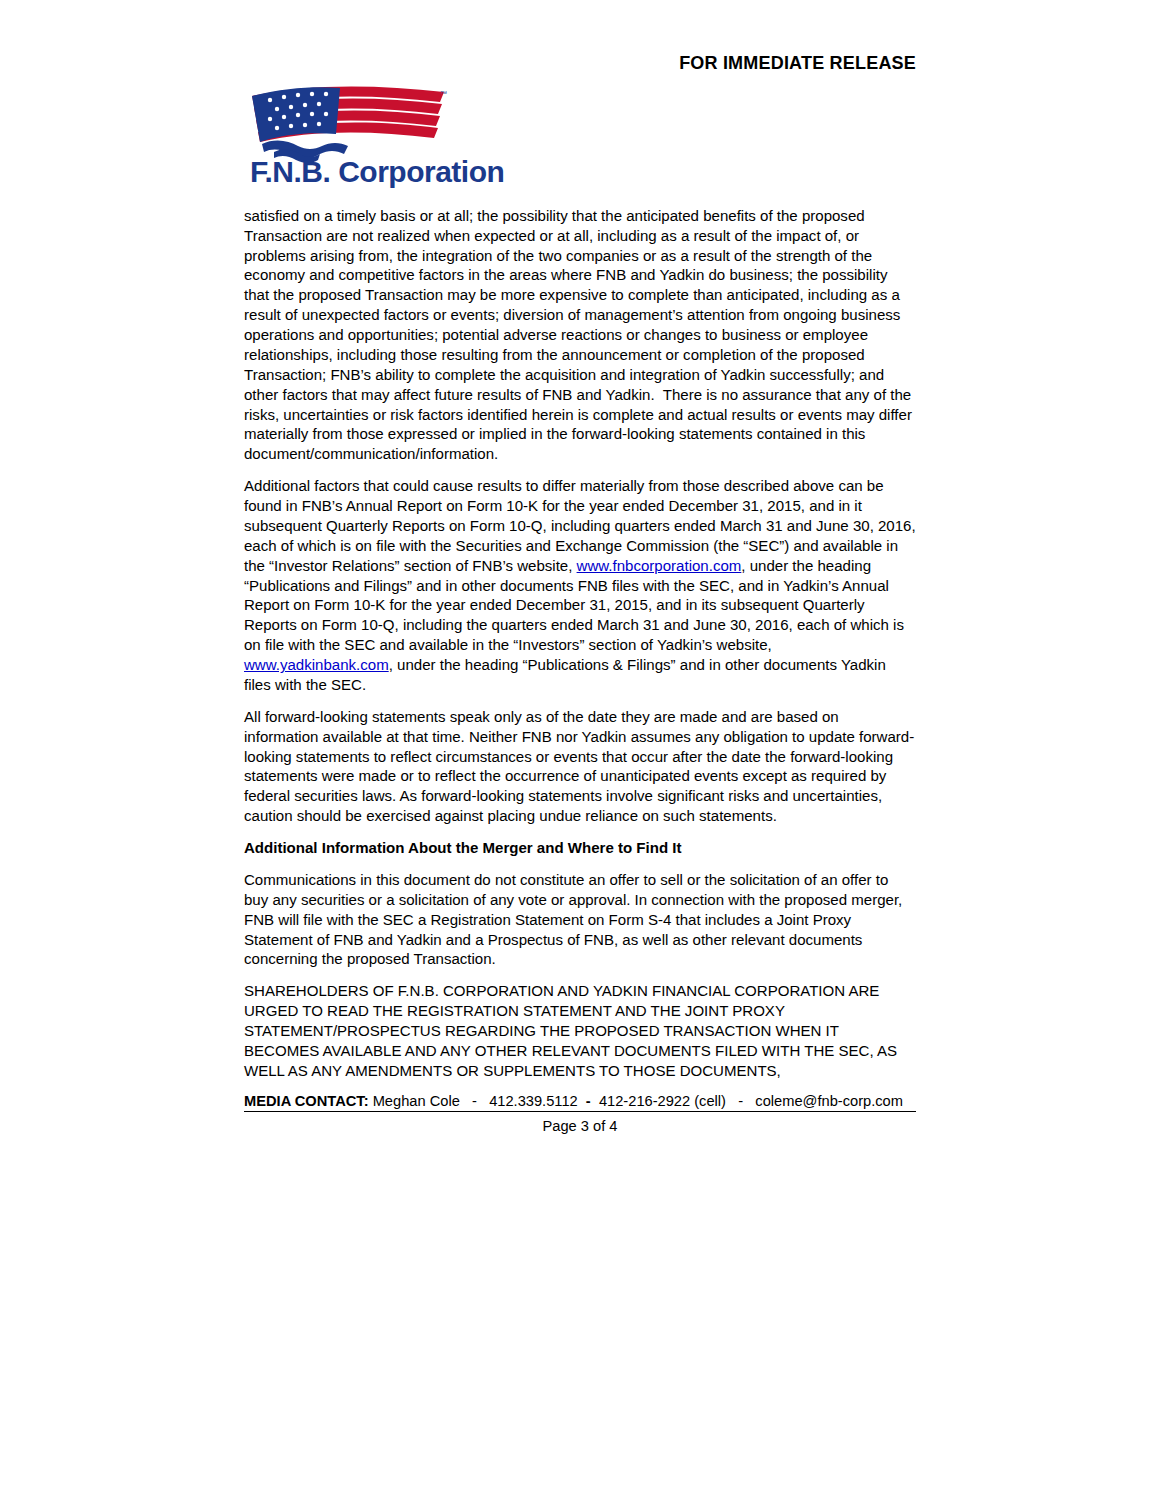FOR IMMEDIATE RELEASE
™ F.N.B. Corporation
satisfied on a timely basis or at all; the possibility that the anticipated benefits of the proposed Transaction are not realized when expected or at all, including as a result of the impact of, or problems arising from, the integration of the two companies or as a result of the strength of the economy and competitive factors in the areas where FNB and Yadkin do business; the possibility that the proposed Transaction may be more expensive to complete than anticipated, including as a result of unexpected factors or events; diversion of management’s attention from ongoing business operations and opportunities; potential adverse reactions or changes to business or employee relationships, including those resulting from the announcement or completion of the proposed Transaction; FNB’s ability to complete the acquisition and integration of Yadkin successfully; and other factors that may affect future results of FNB and Yadkin. There is no assurance that any of the risks, uncertainties or risk factors identified herein is complete and actual results or events may differ materially from those expressed or implied in the forward-looking statements contained in this document/communication/information.
Additional factors that could cause results to differ materially from those described above can be found in FNB’s Annual Report on Form 10-K for the year ended December 31, 2015, and in it subsequent Quarterly Reports on Form 10-Q, including quarters ended March 31 and June 30, 2016, each of which is on file with the Securities and Exchange Commission (the “SEC”) and available in the “Investor Relations” section of FNB’s website, www.fnbcorporation.com, under the heading “Publications and Filings” and in other documents FNB files with the SEC, and in Yadkin’s Annual Report on Form 10-K for the year ended December 31, 2015, and in its subsequent Quarterly Reports on Form 10-Q, including the quarters ended March 31 and June 30, 2016, each of which is on file with the SEC and available in the “Investors” section of Yadkin’s website, www.yadkinbank.com, under the heading “Publications & Filings” and in other documents Yadkin files with the SEC.
All forward-looking statements speak only as of the date they are made and are based on information available at that time. Neither FNB nor Yadkin assumes any obligation to update forward-looking statements to reflect circumstances or events that occur after the date the forward-looking statements were made or to reflect the occurrence of unanticipated events except as required by federal securities laws. As forward-looking statements involve significant risks and uncertainties, caution should be exercised against placing undue reliance on such statements.
Additional Information About the Merger and Where to Find It
Communications in this document do not constitute an offer to sell or the solicitation of an offer to buy any securities or a solicitation of any vote or approval. In connection with the proposed merger, FNB will file with the SEC a Registration Statement on Form S-4 that includes a Joint Proxy Statement of FNB and Yadkin and a Prospectus of FNB, as well as other relevant documents concerning the proposed Transaction.
SHAREHOLDERS OF F.N.B. CORPORATION AND YADKIN FINANCIAL CORPORATION ARE URGED TO READ THE REGISTRATION STATEMENT AND THE JOINT PROXY STATEMENT/PROSPECTUS REGARDING THE PROPOSED TRANSACTION WHEN IT BECOMES AVAILABLE AND ANY OTHER RELEVANT DOCUMENTS FILED WITH THE SEC, AS WELL AS ANY AMENDMENTS OR SUPPLEMENTS TO THOSE DOCUMENTS,
MEDIA CONTACT: Meghan Cole - 412.339.5112 - 412-216-2922 (cell) - coleme@fnb-corp.com
Page 3 of 4